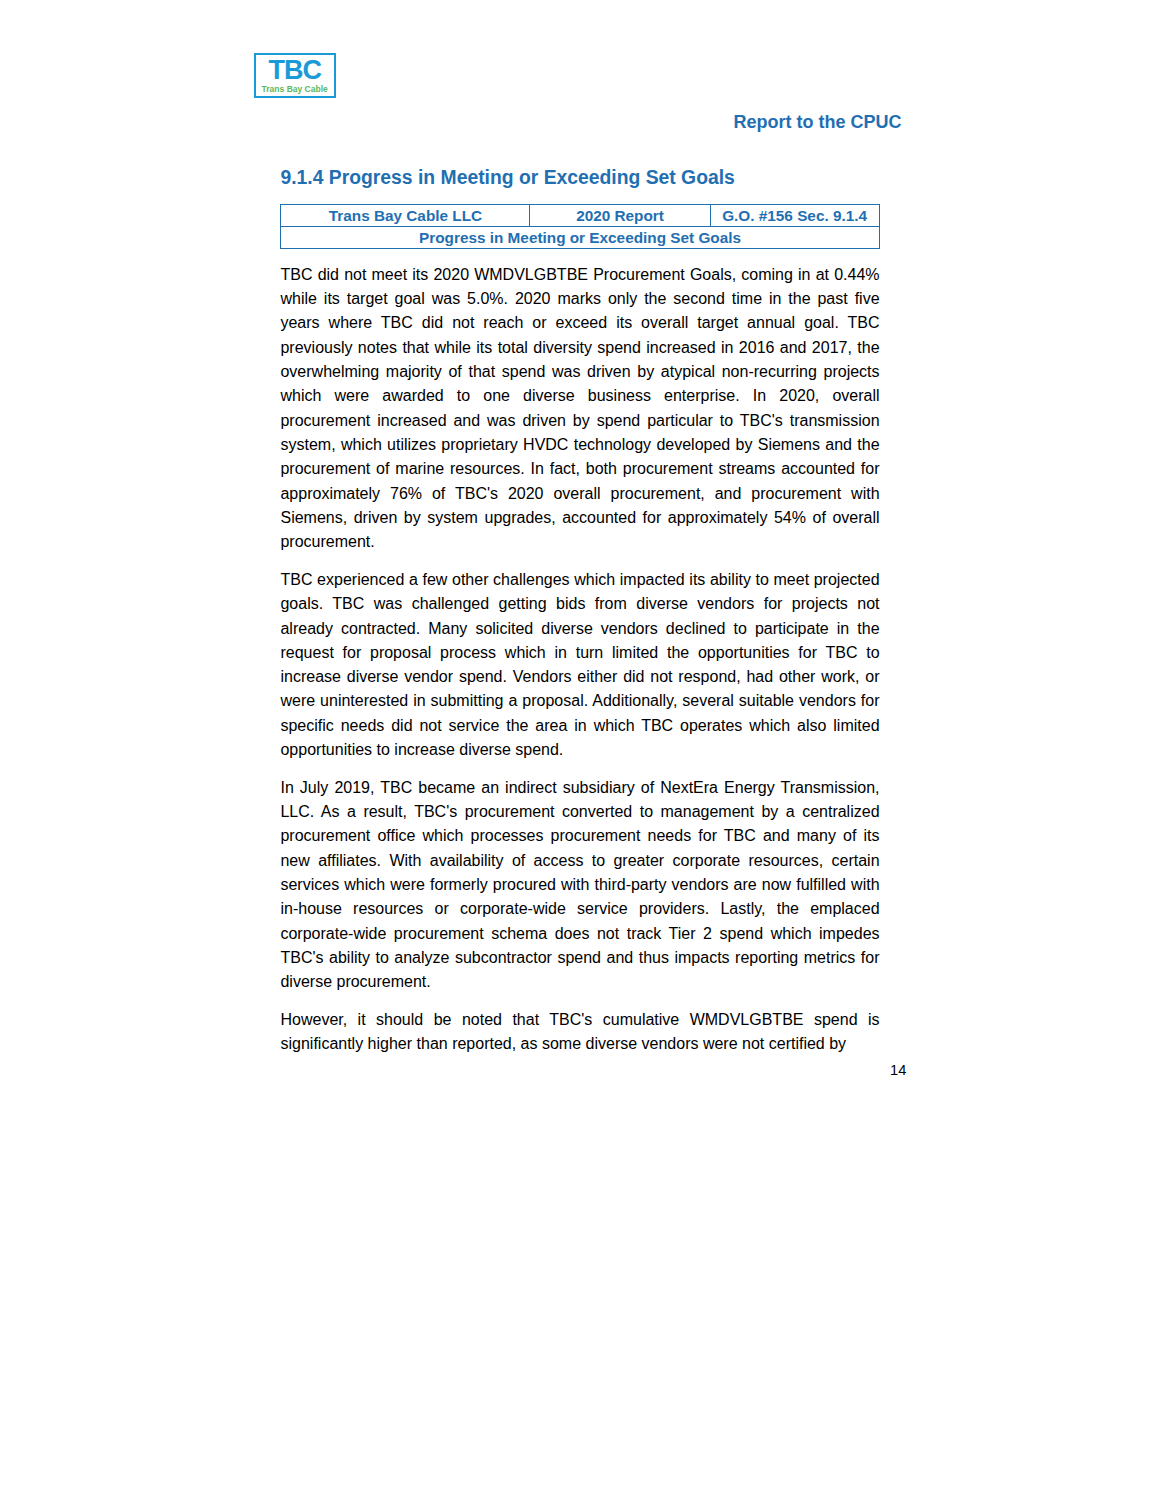TBC Trans Bay Cable
Report to the CPUC
9.1.4 Progress in Meeting or Exceeding Set Goals
| Trans Bay Cable LLC | 2020 Report | G.O. #156 Sec. 9.1.4 |
| Progress in Meeting or Exceeding Set Goals |
TBC did not meet its 2020 WMDVLGBTBE Procurement Goals, coming in at 0.44% while its target goal was 5.0%. 2020 marks only the second time in the past five years where TBC did not reach or exceed its overall target annual goal. TBC previously notes that while its total diversity spend increased in 2016 and 2017, the overwhelming majority of that spend was driven by atypical non-recurring projects which were awarded to one diverse business enterprise. In 2020, overall procurement increased and was driven by spend particular to TBC's transmission system, which utilizes proprietary HVDC technology developed by Siemens and the procurement of marine resources. In fact, both procurement streams accounted for approximately 76% of TBC's 2020 overall procurement, and procurement with Siemens, driven by system upgrades, accounted for approximately 54% of overall procurement.
TBC experienced a few other challenges which impacted its ability to meet projected goals. TBC was challenged getting bids from diverse vendors for projects not already contracted. Many solicited diverse vendors declined to participate in the request for proposal process which in turn limited the opportunities for TBC to increase diverse vendor spend. Vendors either did not respond, had other work, or were uninterested in submitting a proposal. Additionally, several suitable vendors for specific needs did not service the area in which TBC operates which also limited opportunities to increase diverse spend.
In July 2019, TBC became an indirect subsidiary of NextEra Energy Transmission, LLC. As a result, TBC's procurement converted to management by a centralized procurement office which processes procurement needs for TBC and many of its new affiliates. With availability of access to greater corporate resources, certain services which were formerly procured with third-party vendors are now fulfilled with in-house resources or corporate-wide service providers. Lastly, the emplaced corporate-wide procurement schema does not track Tier 2 spend which impedes TBC's ability to analyze subcontractor spend and thus impacts reporting metrics for diverse procurement.
However, it should be noted that TBC's cumulative WMDVLGBTBE spend is significantly higher than reported, as some diverse vendors were not certified by
14